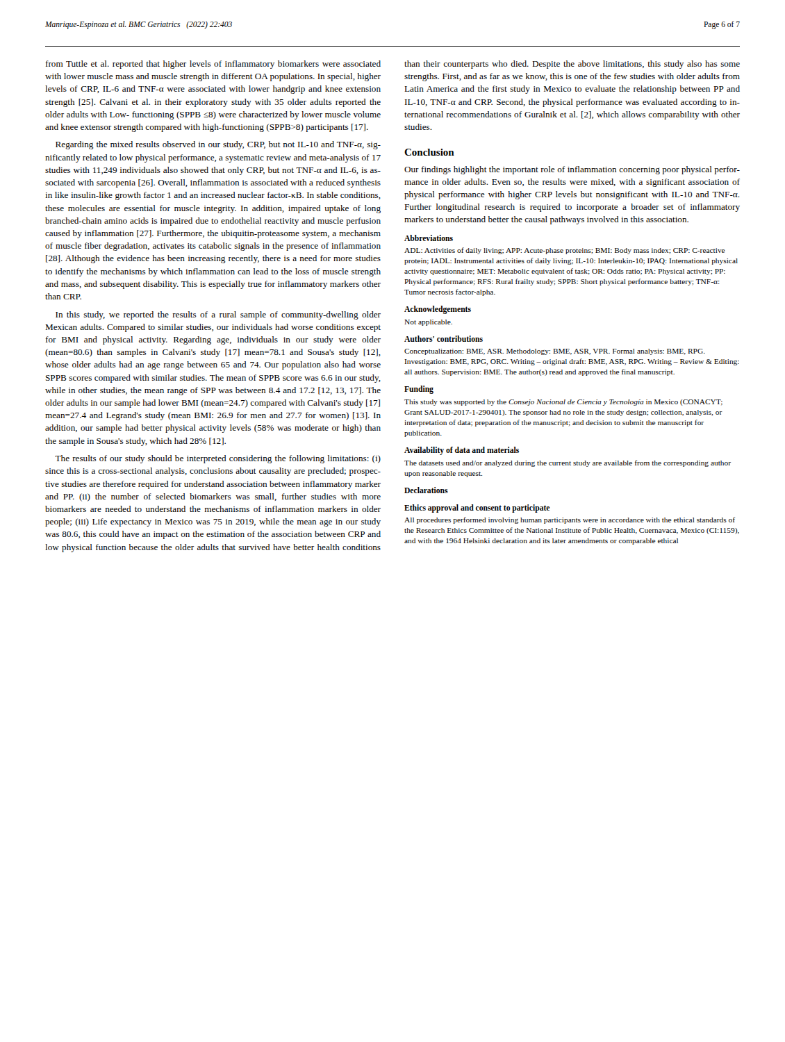Manrique-Espinoza et al. BMC Geriatrics (2022) 22:403
Page 6 of 7
from Tuttle et al. reported that higher levels of inflammatory biomarkers were associated with lower muscle mass and muscle strength in different OA populations. In special, higher levels of CRP, IL-6 and TNF-α were associated with lower handgrip and knee extension strength [25]. Calvani et al. in their exploratory study with 35 older adults reported the older adults with Low- functioning (SPPB ≤8) were characterized by lower muscle volume and knee extensor strength compared with high-functioning (SPPB>8) participants [17].
Regarding the mixed results observed in our study, CRP, but not IL-10 and TNF-α, significantly related to low physical performance, a systematic review and meta-analysis of 17 studies with 11,249 individuals also showed that only CRP, but not TNF-α and IL-6, is associated with sarcopenia [26]. Overall, inflammation is associated with a reduced synthesis in like insulin-like growth factor 1 and an increased nuclear factor-κB. In stable conditions, these molecules are essential for muscle integrity. In addition, impaired uptake of long branched-chain amino acids is impaired due to endothelial reactivity and muscle perfusion caused by inflammation [27]. Furthermore, the ubiquitin-proteasome system, a mechanism of muscle fiber degradation, activates its catabolic signals in the presence of inflammation [28]. Although the evidence has been increasing recently, there is a need for more studies to identify the mechanisms by which inflammation can lead to the loss of muscle strength and mass, and subsequent disability. This is especially true for inflammatory markers other than CRP.
In this study, we reported the results of a rural sample of community-dwelling older Mexican adults. Compared to similar studies, our individuals had worse conditions except for BMI and physical activity. Regarding age, individuals in our study were older (mean=80.6) than samples in Calvani's study [17] mean=78.1 and Sousa's study [12], whose older adults had an age range between 65 and 74. Our population also had worse SPPB scores compared with similar studies. The mean of SPPB score was 6.6 in our study, while in other studies, the mean range of SPP was between 8.4 and 17.2 [12, 13, 17]. The older adults in our sample had lower BMI (mean=24.7) compared with Calvani's study [17] mean=27.4 and Legrand's study (mean BMI: 26.9 for men and 27.7 for women) [13]. In addition, our sample had better physical activity levels (58% was moderate or high) than the sample in Sousa's study, which had 28% [12].
The results of our study should be interpreted considering the following limitations: (i) since this is a cross-sectional analysis, conclusions about causality are precluded; prospective studies are therefore required for understand association between inflammatory marker and PP. (ii) the number of selected biomarkers was small, further studies with more biomarkers are needed to understand the mechanisms of inflammation markers in older people; (iii) Life expectancy in Mexico was 75 in 2019, while the mean age in our study was 80.6, this could have an impact on the estimation of the association between CRP and low physical function because the older adults that survived have better health conditions than their counterparts who died. Despite the above limitations, this study also has some strengths. First, and as far as we know, this is one of the few studies with older adults from Latin America and the first study in Mexico to evaluate the relationship between PP and IL-10, TNF-α and CRP. Second, the physical performance was evaluated according to international recommendations of Guralnik et al. [2], which allows comparability with other studies.
Conclusion
Our findings highlight the important role of inflammation concerning poor physical performance in older adults. Even so, the results were mixed, with a significant association of physical performance with higher CRP levels but nonsignificant with IL-10 and TNF-α. Further longitudinal research is required to incorporate a broader set of inflammatory markers to understand better the causal pathways involved in this association.
Abbreviations
ADL: Activities of daily living; APP: Acute-phase proteins; BMI: Body mass index; CRP: C-reactive protein; IADL: Instrumental activities of daily living; IL-10: Interleukin-10; IPAQ: International physical activity questionnaire; MET: Metabolic equivalent of task; OR: Odds ratio; PA: Physical activity; PP: Physical performance; RFS: Rural frailty study; SPPB: Short physical performance battery; TNF-α: Tumor necrosis factor-alpha.
Acknowledgements
Not applicable.
Authors' contributions
Conceptualization: BME, ASR. Methodology: BME, ASR, VPR. Formal analysis: BME, RPG. Investigation: BME, RPG, ORC. Writing – original draft: BME, ASR, RPG. Writing – Review & Editing: all authors. Supervision: BME. The author(s) read and approved the final manuscript.
Funding
This study was supported by the Consejo Nacional de Ciencia y Tecnología in Mexico (CONACYT; Grant SALUD-2017-1-290401). The sponsor had no role in the study design; collection, analysis, or interpretation of data; preparation of the manuscript; and decision to submit the manuscript for publication.
Availability of data and materials
The datasets used and/or analyzed during the current study are available from the corresponding author upon reasonable request.
Declarations
Ethics approval and consent to participate
All procedures performed involving human participants were in accordance with the ethical standards of the Research Ethics Committee of the National Institute of Public Health, Cuernavaca, Mexico (CI:1159), and with the 1964 Helsinki declaration and its later amendments or comparable ethical